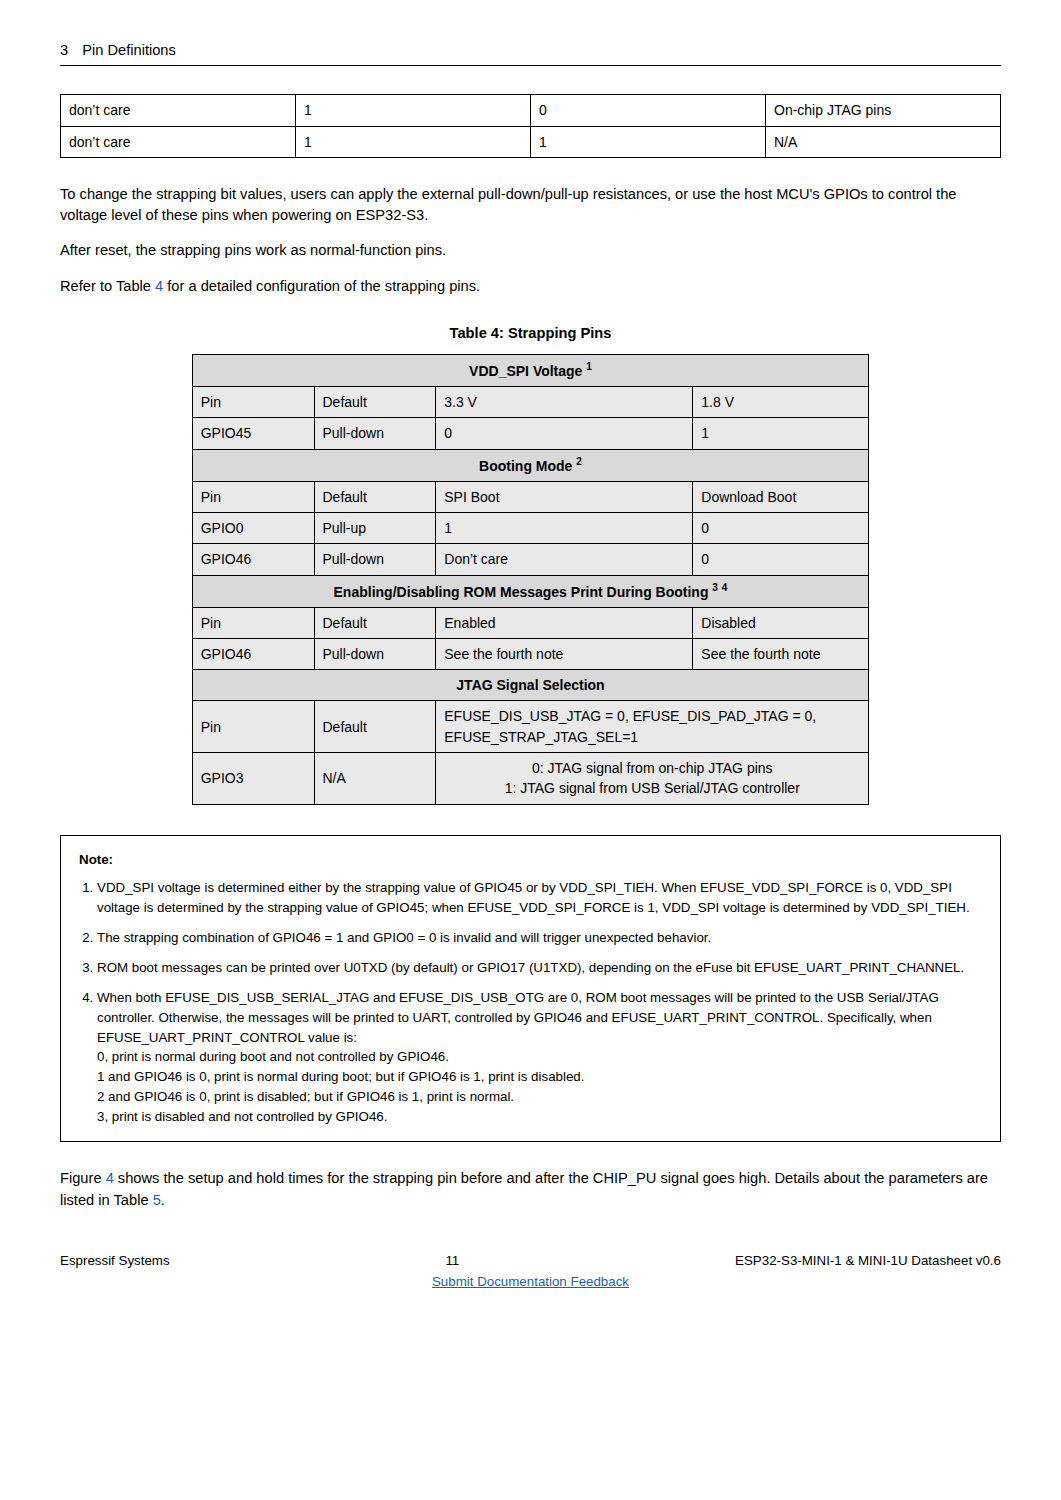3 Pin Definitions
| don’t care | 1 | 0 | On-chip JTAG pins |
| don’t care | 1 | 1 | N/A |
To change the strapping bit values, users can apply the external pull-down/pull-up resistances, or use the host MCU's GPIOs to control the voltage level of these pins when powering on ESP32-S3.
After reset, the strapping pins work as normal-function pins.
Refer to Table 4 for a detailed configuration of the strapping pins.
Table 4: Strapping Pins
| VDD_SPI Voltage 1 |
| Pin | Default | 3.3 V | 1.8 V |
| GPIO45 | Pull-down | 0 | 1 |
| Booting Mode 2 |
| Pin | Default | SPI Boot | Download Boot |
| GPIO0 | Pull-up | 1 | 0 |
| GPIO46 | Pull-down | Don’t care | 0 |
| Enabling/Disabling ROM Messages Print During Booting 3 4 |
| Pin | Default | Enabled | Disabled |
| GPIO46 | Pull-down | See the fourth note | See the fourth note |
| JTAG Signal Selection |
| Pin | Default | EFUSE_DIS_USB_JTAG = 0, EFUSE_DIS_PAD_JTAG = 0, EFUSE_STRAP_JTAG_SEL=1 |
| GPIO3 | N/A | 0: JTAG signal from on-chip JTAG pins 1: JTAG signal from USB Serial/JTAG controller |
Note:
VDD_SPI voltage is determined either by the strapping value of GPIO45 or by VDD_SPI_TIEH. When EFUSE_VDD_SPI_FORCE is 0, VDD_SPI voltage is determined by the strapping value of GPIO45; when EFUSE_VDD_SPI_FORCE is 1, VDD_SPI voltage is determined by VDD_SPI_TIEH.
The strapping combination of GPIO46 = 1 and GPIO0 = 0 is invalid and will trigger unexpected behavior.
ROM boot messages can be printed over U0TXD (by default) or GPIO17 (U1TXD), depending on the eFuse bit EFUSE_UART_PRINT_CHANNEL.
When both EFUSE_DIS_USB_SERIAL_JTAG and EFUSE_DIS_USB_OTG are 0, ROM boot messages will be printed to the USB Serial/JTAG controller. Otherwise, the messages will be printed to UART, controlled by GPIO46 and EFUSE_UART_PRINT_CONTROL. Specifically, when EFUSE_UART_PRINT_CONTROL value is:
0, print is normal during boot and not controlled by GPIO46.
1 and GPIO46 is 0, print is normal during boot; but if GPIO46 is 1, print is disabled.
2 and GPIO46 is 0, print is disabled; but if GPIO46 is 1, print is normal.
3, print is disabled and not controlled by GPIO46.
Figure 4 shows the setup and hold times for the strapping pin before and after the CHIP_PU signal goes high. Details about the parameters are listed in Table 5.
Espressif Systems
11
ESP32-S3-MINI-1 & MINI-1U Datasheet v0.6
Submit Documentation Feedback